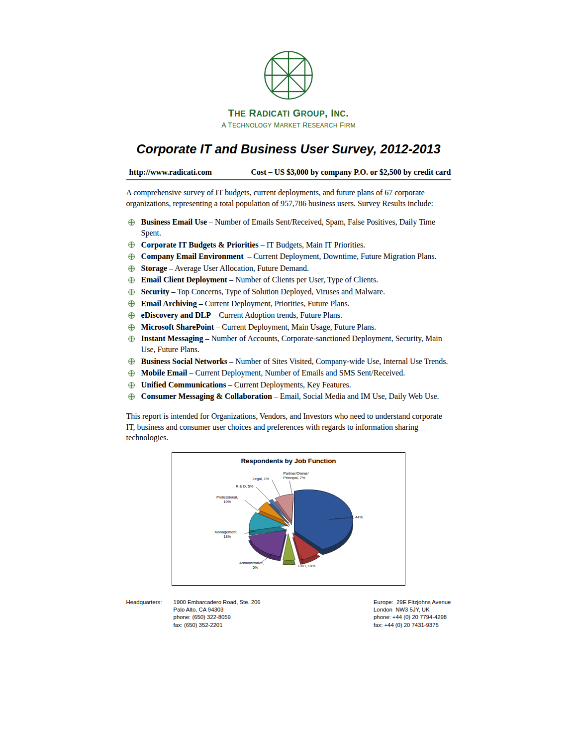THE RADICATI GROUP, INC.
A TECHNOLOGY MARKET RESEARCH FIRM
Corporate IT and Business User Survey, 2012-2013
http://www.radicati.com Cost – US $3,000 by company P.O. or $2,500 by credit card
A comprehensive survey of IT budgets, current deployments, and future plans of 67 corporate organizations, representing a total population of 957,786 business users. Survey Results include:
Business Email Use – Number of Emails Sent/Received, Spam, False Positives, Daily Time Spent.
Corporate IT Budgets & Priorities – IT Budgets, Main IT Priorities.
Company Email Environment – Current Deployment, Downtime, Future Migration Plans.
Storage – Average User Allocation, Future Demand.
Email Client Deployment – Number of Clients per User, Type of Clients.
Security – Top Concerns, Type of Solution Deployed, Viruses and Malware.
Email Archiving – Current Deployment, Priorities, Future Plans.
eDiscovery and DLP – Current Adoption trends, Future Plans.
Microsoft SharePoint – Current Deployment, Main Usage, Future Plans.
Instant Messaging – Number of Accounts, Corporate-sanctioned Deployment, Security, Main Use, Future Plans.
Business Social Networks – Number of Sites Visited, Company-wide Use, Internal Use Trends.
Mobile Email – Current Deployment, Number of Emails and SMS Sent/Received.
Unified Communications – Current Deployments, Key Features.
Consumer Messaging & Collaboration – Email, Social Media and IM Use, Daily Web Use.
This report is intended for Organizations, Vendors, and Investors who need to understand corporate IT, business and consumer user choices and preferences with regards to information sharing technologies.
Respondents by Job Function
Partner/Owner/ Principal, 7% Legal, 1% R & D, 5% Professional, 10% Management, 18% Administrative, 5% CxO, 10% IT, 44%
Headquarters:
1900 Embarcadero Road, Ste. 206
Palo Alto, CA 94303
phone: (650) 322-8059
fax: (650) 352-2201
Europe: 29E Fitzjohns Avenue
London NW3 5JY, UK
phone: +44 (0) 20 7794-4298
fax: +44 (0) 20 7431-9375